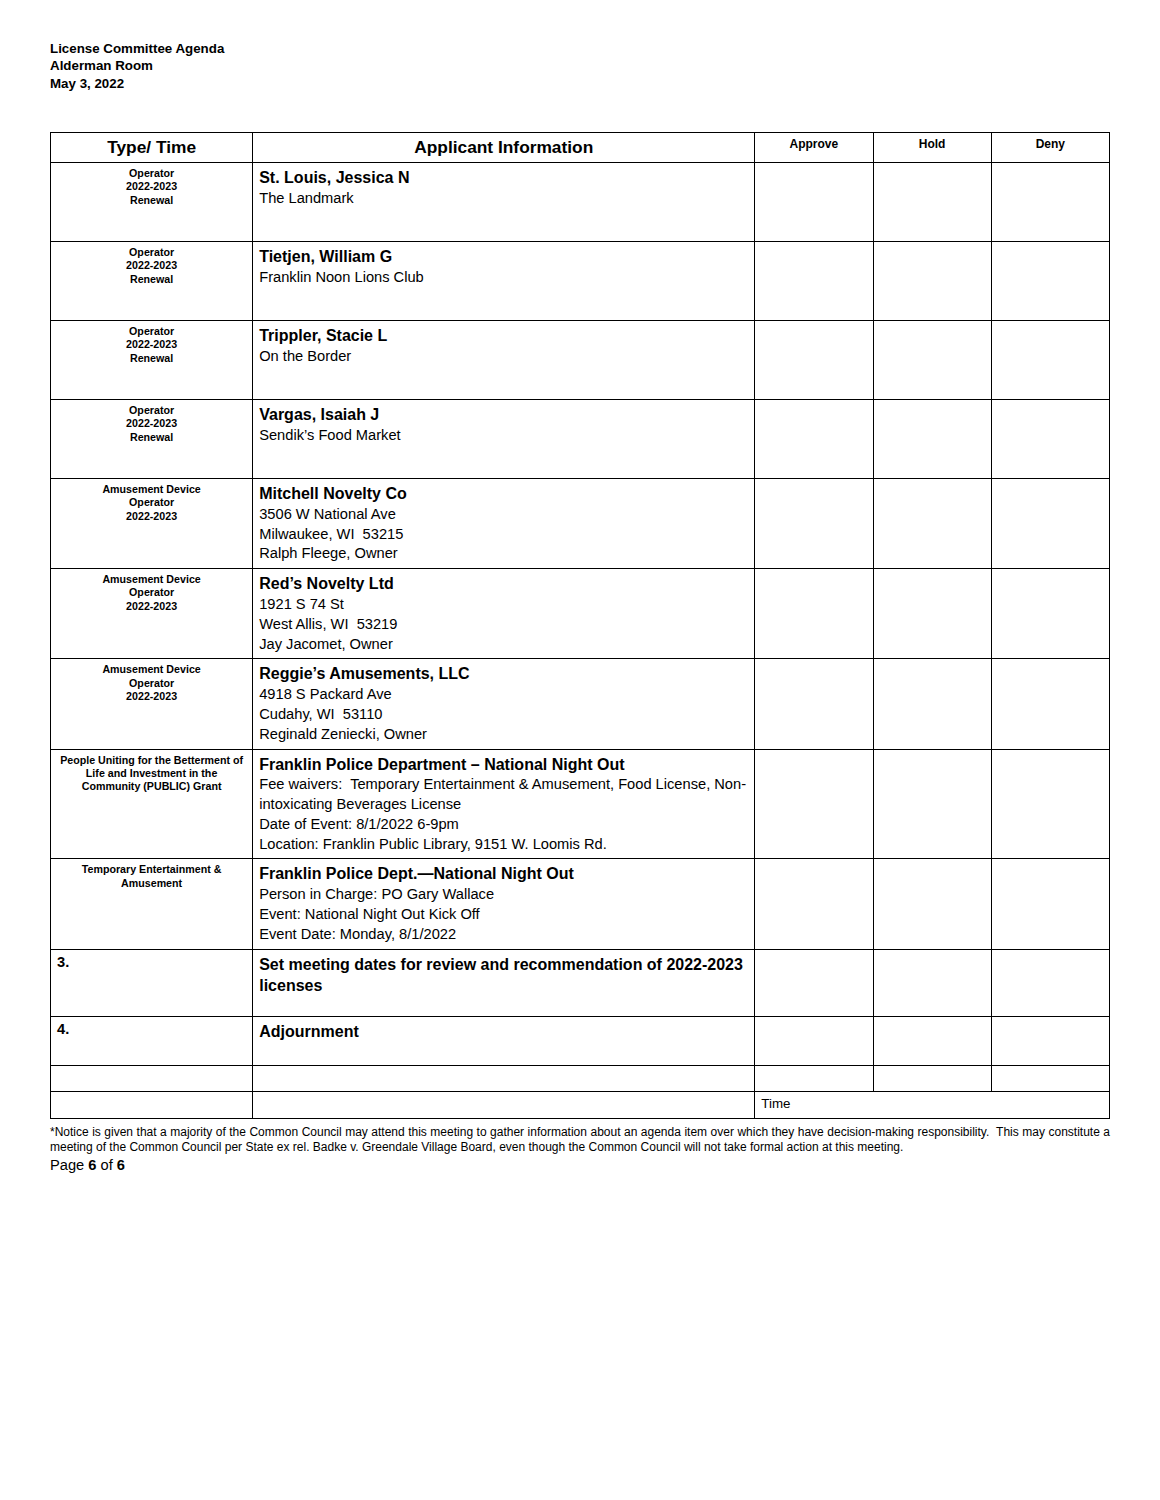License Committee Agenda
Alderman Room
May 3, 2022
| Type/ Time | Applicant Information | Approve | Hold | Deny |
| --- | --- | --- | --- | --- |
| Operator 2022-2023 Renewal | St. Louis, Jessica N The Landmark | | | |
| Operator 2022-2023 Renewal | Tietjen, William G Franklin Noon Lions Club | | | |
| Operator 2022-2023 Renewal | Trippler, Stacie L On the Border | | | |
| Operator 2022-2023 Renewal | Vargas, Isaiah J Sendik’s Food Market | | | |
| Amusement Device Operator 2022-2023 | Mitchell Novelty Co 3506 W National Ave Milwaukee, WI 53215 Ralph Fleege, Owner | | | |
| Amusement Device Operator 2022-2023 | Red’s Novelty Ltd 1921 S 74 St West Allis, WI 53219 Jay Jacomet, Owner | | | |
| Amusement Device Operator 2022-2023 | Reggie’s Amusements, LLC 4918 S Packard Ave Cudahy, WI 53110 Reginald Zeniecki, Owner | | | |
| People Uniting for the Betterment of Life and Investment in the Community (PUBLIC) Grant | Franklin Police Department – National Night Out Fee waivers: Temporary Entertainment & Amusement, Food License, Non-intoxicating Beverages License Date of Event: 8/1/2022 6-9pm Location: Franklin Public Library, 9151 W. Loomis Rd. | | | |
| Temporary Entertainment & Amusement | Franklin Police Dept.—National Night Out Person in Charge: PO Gary Wallace Event: National Night Out Kick Off Event Date: Monday, 8/1/2022 | | | |
| 3. | Set meeting dates for review and recommendation of 2022-2023 licenses | | | |
| 4. | Adjournment | | | |
| | | Time |
*Notice is given that a majority of the Common Council may attend this meeting to gather information about an agenda item over which they have decision-making responsibility. This may constitute a meeting of the Common Council per State ex rel. Badke v. Greendale Village Board, even though the Common Council will not take formal action at this meeting.
Page 6 of 6